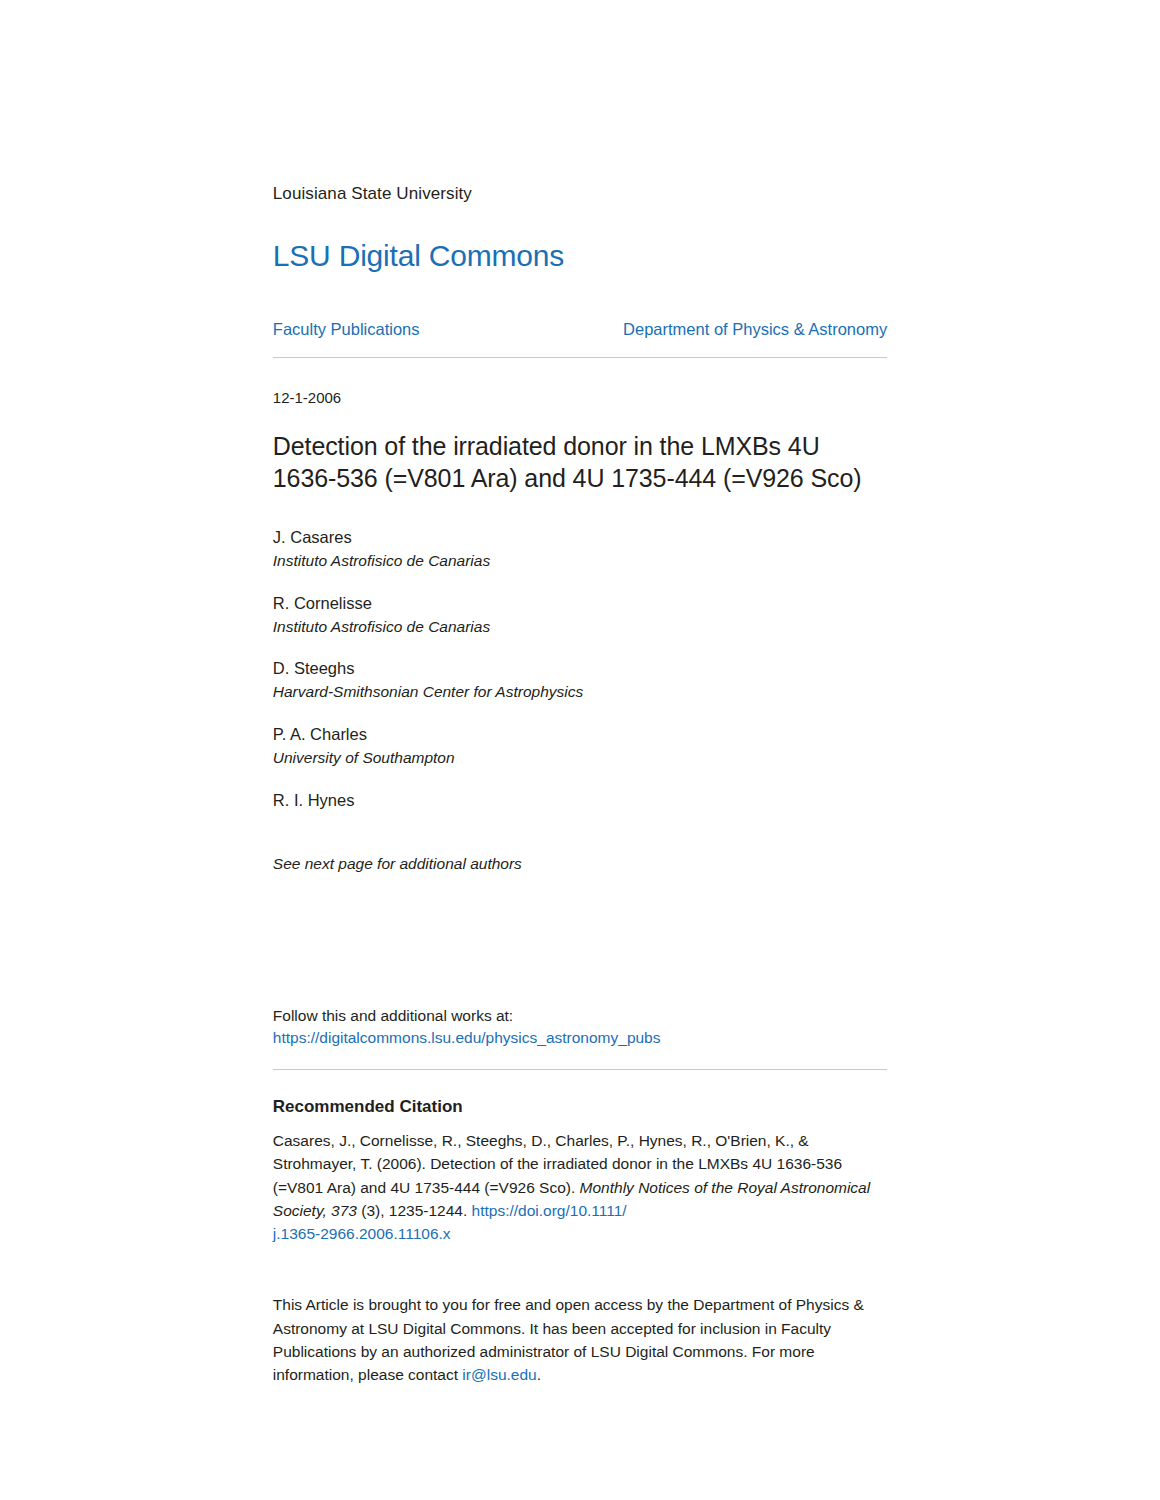Louisiana State University
LSU Digital Commons
Faculty Publications
Department of Physics & Astronomy
12-1-2006
Detection of the irradiated donor in the LMXBs 4U 1636-536 (=V801 Ara) and 4U 1735-444 (=V926 Sco)
J. Casares
Instituto Astrofisico de Canarias
R. Cornelisse
Instituto Astrofisico de Canarias
D. Steeghs
Harvard-Smithsonian Center for Astrophysics
P. A. Charles
University of Southampton
R. I. Hynes
See next page for additional authors
Follow this and additional works at: https://digitalcommons.lsu.edu/physics_astronomy_pubs
Recommended Citation
Casares, J., Cornelisse, R., Steeghs, D., Charles, P., Hynes, R., O'Brien, K., & Strohmayer, T. (2006). Detection of the irradiated donor in the LMXBs 4U 1636-536 (=V801 Ara) and 4U 1735-444 (=V926 Sco). Monthly Notices of the Royal Astronomical Society, 373 (3), 1235-1244. https://doi.org/10.1111/
j.1365-2966.2006.11106.x
This Article is brought to you for free and open access by the Department of Physics & Astronomy at LSU Digital Commons. It has been accepted for inclusion in Faculty Publications by an authorized administrator of LSU Digital Commons. For more information, please contact ir@lsu.edu.